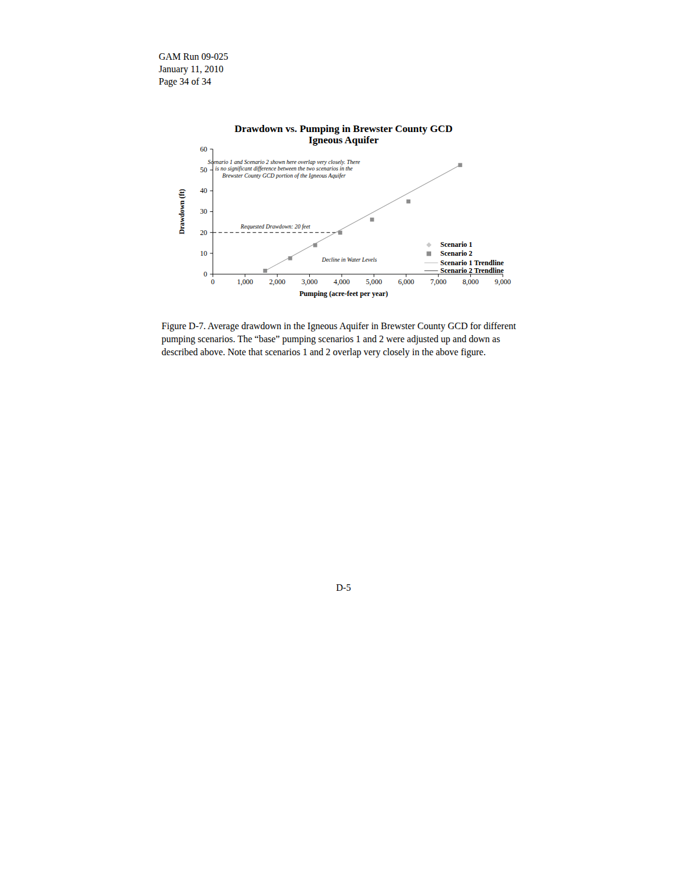GAM Run 09-025
January 11, 2010
Page 34 of 34
Drawdown vs. Pumping in Brewster County GCD Igneous Aquifer 0 10 20 30 40 50 60 Drawdown (ft) 0 1,000 2,000 3,000 4,000 5,000 6,000 7,000 8,000 9,000 Pumping (acre-feet per year) Requested Drawdown: 20 feet Scenario 1 and Scenario 2 shown here overlap very closely. There is no significant difference between the two scenarios in the Brewster County GCD portion of the Igneous Aquifer Decline in Water Levels Scenario 1 Scenario 2 Scenario 1 Trendline Scenario 2 Trendline
Figure D-7. Average drawdown in the Igneous Aquifer in Brewster County GCD for different pumping scenarios. The “base” pumping scenarios 1 and 2 were adjusted up and down as described above. Note that scenarios 1 and 2 overlap very closely in the above figure.
D-5